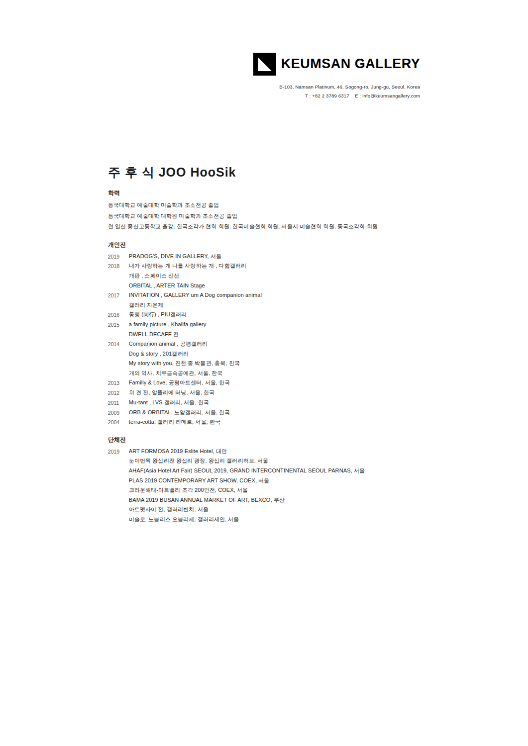KEUMSAN GALLERY
B-103, Namsan Platinum, 46, Sogong-ro, Jung-gu, Seoul, Korea
T : +82 2 3789 6317 E : info@keumsangallery.com
주 후 식 JOO HooSik
학력
동국대학교 예술대학 미술학과 조소전공 졸업
동국대학교 예술대학 대학원 미술학과 조소전공 졸업
현 일산 중산고등학교 출강, 한국조각가 협회 회원, 한국미술협회 회원, 서울시 미술협회 회원, 동국조각회 회원
개인전
2019
PRADOG'S, DIVE IN GALLERY, 서울
2018
내가 사랑하는 개 나를 사랑하는 개 , 다함갤러리
개판 , 스페이스 신선
ORBITAL , ARTER TAIN Stage
2017
INVITATION , GALLERY um A Dog companion animal
갤러리 자운제
2016
동행 (同行) , PIU갤러리
2015
a family picture , Khalifa gallery
DWELL DECAFE 전
2014
Companion animal , 공평갤러리
Dog & story , 201갤러리
My story with you, 진천 종 박물관, 충북, 한국
개의 역사, 치우금속공예관, 서울, 한국
2013
Familly & Love, 공평아트센터, 서울, 한국
2012
위 견 전, 알뜰리에 터닝, 서울, 한국
2011
Mu·tant , LVS 갤러리, 서울, 한국
2009
ORB & ORBITAL, 노암갤러리, 서울, 한국
2004
terra-cotta, 갤러리 라메르, 서울, 한국
단체전
2019
ART FORMOSA 2019 Eslite Hotel, 대만
눈이번쩍 왕십리전 왕십리 광장, 왕십리 갤러리허브, 서울
AHAF(Asia Hotel Art Fair) SEOUL 2019, GRAND INTERCONTINENTAL SEOUL PARNAS, 서울
PLAS 2019 CONTEMPORARY ART SHOW, COEX, 서울
크라운해태-아트밸리 조각 200인전, COEX, 서울
BAMA 2019 BUSAN ANNUAL MARKET OF ART, BEXCO, 부산
아트펫사이 전, 갤러리빈치, 서울
미술로_노블리스 오블리제, 갤러리세인, 서울